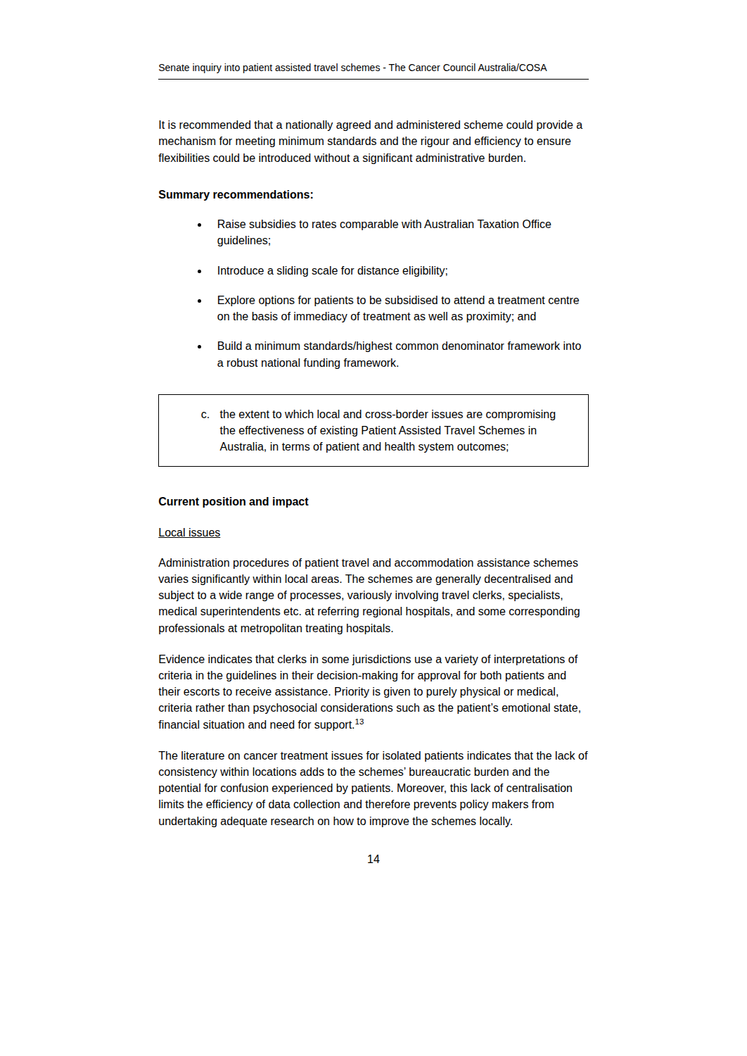Senate inquiry into patient assisted travel schemes - The Cancer Council Australia/COSA
It is recommended that a nationally agreed and administered scheme could provide a mechanism for meeting minimum standards and the rigour and efficiency to ensure flexibilities could be introduced without a significant administrative burden.
Summary recommendations:
Raise subsidies to rates comparable with Australian Taxation Office guidelines;
Introduce a sliding scale for distance eligibility;
Explore options for patients to be subsidised to attend a treatment centre on the basis of immediacy of treatment as well as proximity; and
Build a minimum standards/highest common denominator framework into a robust national funding framework.
c. the extent to which local and cross-border issues are compromising the effectiveness of existing Patient Assisted Travel Schemes in Australia, in terms of patient and health system outcomes;
Current position and impact
Local issues
Administration procedures of patient travel and accommodation assistance schemes varies significantly within local areas. The schemes are generally decentralised and subject to a wide range of processes, variously involving travel clerks, specialists, medical superintendents etc. at referring regional hospitals, and some corresponding professionals at metropolitan treating hospitals.
Evidence indicates that clerks in some jurisdictions use a variety of interpretations of criteria in the guidelines in their decision-making for approval for both patients and their escorts to receive assistance. Priority is given to purely physical or medical, criteria rather than psychosocial considerations such as the patient’s emotional state, financial situation and need for support.13
The literature on cancer treatment issues for isolated patients indicates that the lack of consistency within locations adds to the schemes’ bureaucratic burden and the potential for confusion experienced by patients. Moreover, this lack of centralisation limits the efficiency of data collection and therefore prevents policy makers from undertaking adequate research on how to improve the schemes locally.
14